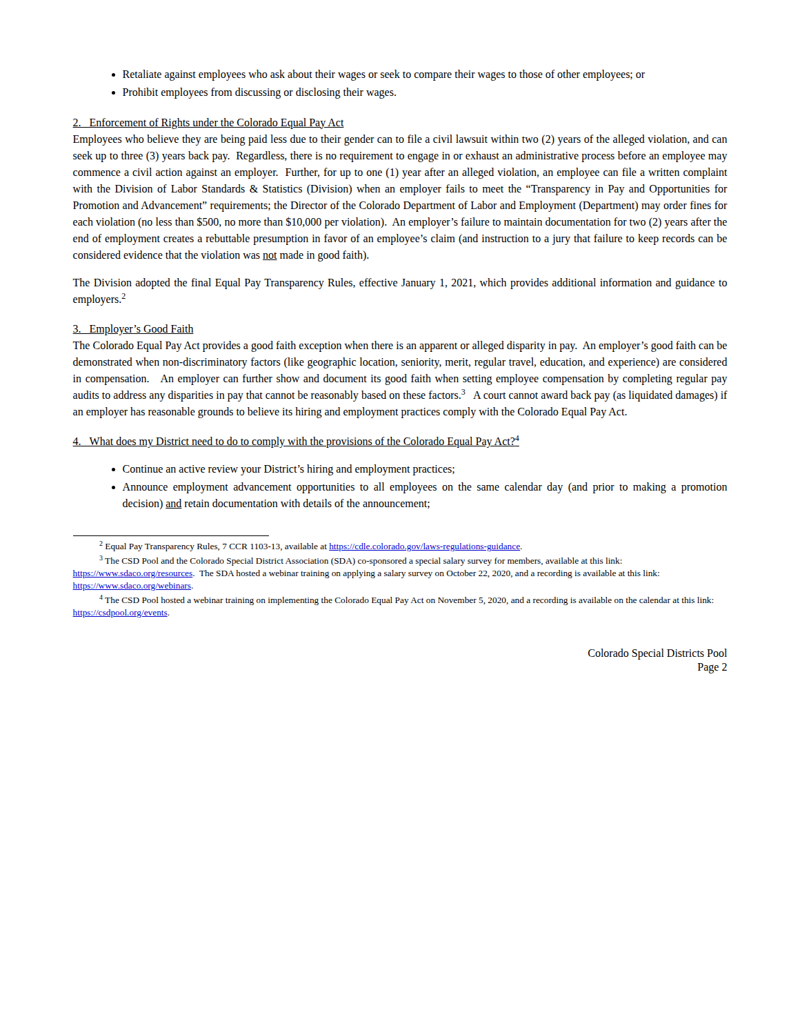Retaliate against employees who ask about their wages or seek to compare their wages to those of other employees; or
Prohibit employees from discussing or disclosing their wages.
2. Enforcement of Rights under the Colorado Equal Pay Act
Employees who believe they are being paid less due to their gender can to file a civil lawsuit within two (2) years of the alleged violation, and can seek up to three (3) years back pay. Regardless, there is no requirement to engage in or exhaust an administrative process before an employee may commence a civil action against an employer. Further, for up to one (1) year after an alleged violation, an employee can file a written complaint with the Division of Labor Standards & Statistics (Division) when an employer fails to meet the “Transparency in Pay and Opportunities for Promotion and Advancement” requirements; the Director of the Colorado Department of Labor and Employment (Department) may order fines for each violation (no less than $500, no more than $10,000 per violation). An employer’s failure to maintain documentation for two (2) years after the end of employment creates a rebuttable presumption in favor of an employee’s claim (and instruction to a jury that failure to keep records can be considered evidence that the violation was not made in good faith).
The Division adopted the final Equal Pay Transparency Rules, effective January 1, 2021, which provides additional information and guidance to employers.2
3. Employer’s Good Faith
The Colorado Equal Pay Act provides a good faith exception when there is an apparent or alleged disparity in pay. An employer’s good faith can be demonstrated when non-discriminatory factors (like geographic location, seniority, merit, regular travel, education, and experience) are considered in compensation. An employer can further show and document its good faith when setting employee compensation by completing regular pay audits to address any disparities in pay that cannot be reasonably based on these factors.3 A court cannot award back pay (as liquidated damages) if an employer has reasonable grounds to believe its hiring and employment practices comply with the Colorado Equal Pay Act.
4. What does my District need to do to comply with the provisions of the Colorado Equal Pay Act?4
Continue an active review your District’s hiring and employment practices;
Announce employment advancement opportunities to all employees on the same calendar day (and prior to making a promotion decision) and retain documentation with details of the announcement;
2 Equal Pay Transparency Rules, 7 CCR 1103-13, available at https://cdle.colorado.gov/laws-regulations-guidance.
3 The CSD Pool and the Colorado Special District Association (SDA) co-sponsored a special salary survey for members, available at this link: https://www.sdaco.org/resources. The SDA hosted a webinar training on applying a salary survey on October 22, 2020, and a recording is available at this link: https://www.sdaco.org/webinars.
4 The CSD Pool hosted a webinar training on implementing the Colorado Equal Pay Act on November 5, 2020, and a recording is available on the calendar at this link: https://csdpool.org/events.
Colorado Special Districts Pool
Page 2